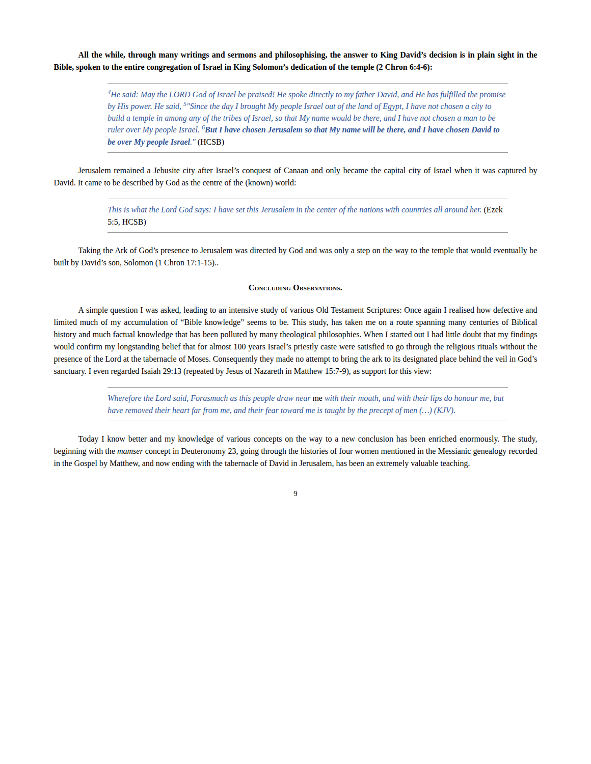All the while, through many writings and sermons and philosophising, the answer to King David’s decision is in plain sight in the Bible, spoken to the entire congregation of Israel in King Solomon’s dedication of the temple (2 Chron 6:4-6):
4He said: May the LORD God of Israel be praised! He spoke directly to my father David, and He has fulfilled the promise by His power. He said, 5"Since the day I brought My people Israel out of the land of Egypt, I have not chosen a city to build a temple in among any of the tribes of Israel, so that My name would be there, and I have not chosen a man to be ruler over My people Israel. 6But I have chosen Jerusalem so that My name will be there, and I have chosen David to be over My people Israel." (HCSB)
Jerusalem remained a Jebusite city after Israel’s conquest of Canaan and only became the capital city of Israel when it was captured by David. It came to be described by God as the centre of the (known) world:
This is what the Lord God says: I have set this Jerusalem in the center of the nations with countries all around her. (Ezek 5:5, HCSB)
Taking the Ark of God’s presence to Jerusalem was directed by God and was only a step on the way to the temple that would eventually be built by David’s son, Solomon (1 Chron 17:1-15)..
Concluding Observations.
A simple question I was asked, leading to an intensive study of various Old Testament Scriptures: Once again I realised how defective and limited much of my accumulation of “Bible knowledge” seems to be. This study, has taken me on a route spanning many centuries of Biblical history and much factual knowledge that has been polluted by many theological philosophies. When I started out I had little doubt that my findings would confirm my longstanding belief that for almost 100 years Israel’s priestly caste were satisfied to go through the religious rituals without the presence of the Lord at the tabernacle of Moses. Consequently they made no attempt to bring the ark to its designated place behind the veil in God’s sanctuary. I even regarded Isaiah 29:13 (repeated by Jesus of Nazareth in Matthew 15:7-9), as support for this view:
Wherefore the Lord said, Forasmuch as this people draw near me with their mouth, and with their lips do honour me, but have removed their heart far from me, and their fear toward me is taught by the precept of men (…) (KJV).
Today I know better and my knowledge of various concepts on the way to a new conclusion has been enriched enormously. The study, beginning with the mamser concept in Deuteronomy 23, going through the histories of four women mentioned in the Messianic genealogy recorded in the Gospel by Matthew, and now ending with the tabernacle of David in Jerusalem, has been an extremely valuable teaching.
9